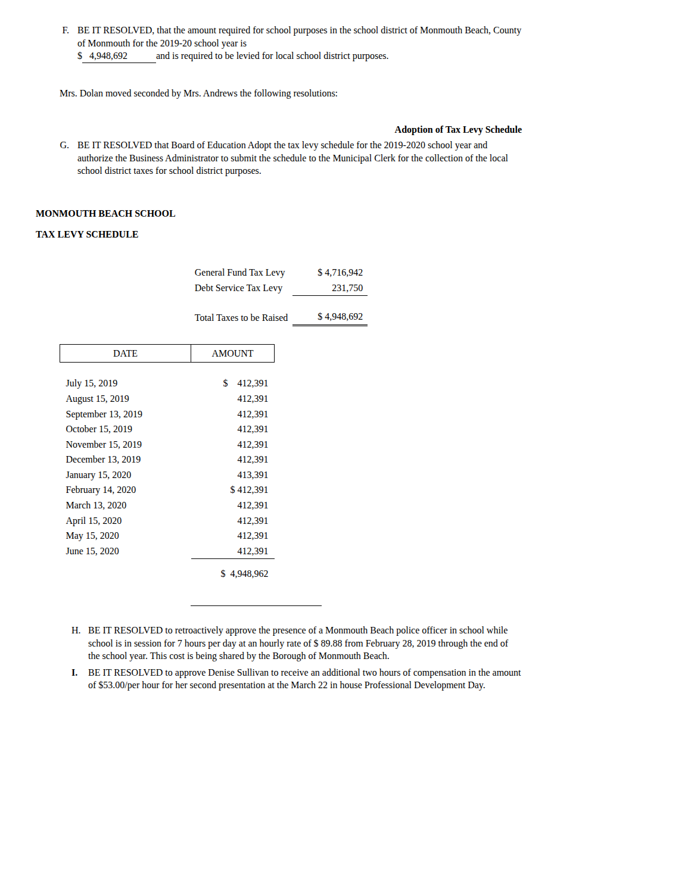BE IT RESOLVED, that the amount required for school purposes in the school district of Monmouth Beach, County of Monmouth for the 2019-20 school year is
$ 4,948,692 and is required to be levied for local school district purposes.
Mrs. Dolan moved seconded by Mrs. Andrews the following resolutions:
Adoption of Tax Levy Schedule
BE IT RESOLVED that Board of Education Adopt the tax levy schedule for the 2019-2020 school year and authorize the Business Administrator to submit the schedule to the Municipal Clerk for the collection of the local school district taxes for school district purposes.
MONMOUTH BEACH SCHOOL
TAX LEVY SCHEDULE
| General Fund Tax Levy | $ 4,716,942 |
| Debt Service Tax Levy | 231,750 |
| Total Taxes to be Raised | $ 4,948,692 |
| DATE | AMOUNT |
| --- | --- |
| July 15, 2019 | $ 412,391 |
| August 15, 2019 | 412,391 |
| September 13, 2019 | 412,391 |
| October 15, 2019 | 412,391 |
| November 15, 2019 | 412,391 |
| December 13, 2019 | 412,391 |
| January 15, 2020 | 413,391 |
| February 14, 2020 | $ 412,391 |
| March 13, 2020 | 412,391 |
| April 15, 2020 | 412,391 |
| May 15, 2020 | 412,391 |
| June 15, 2020 | 412,391 |
| | $ 4,948,962 |
H. BE IT RESOLVED to retroactively approve the presence of a Monmouth Beach police officer in school while school is in session for 7 hours per day at an hourly rate of $ 89.88 from February 28, 2019 through the end of the school year. This cost is being shared by the Borough of Monmouth Beach.
I. BE IT RESOLVED to approve Denise Sullivan to receive an additional two hours of compensation in the amount of $53.00/per hour for her second presentation at the March 22 in house Professional Development Day.